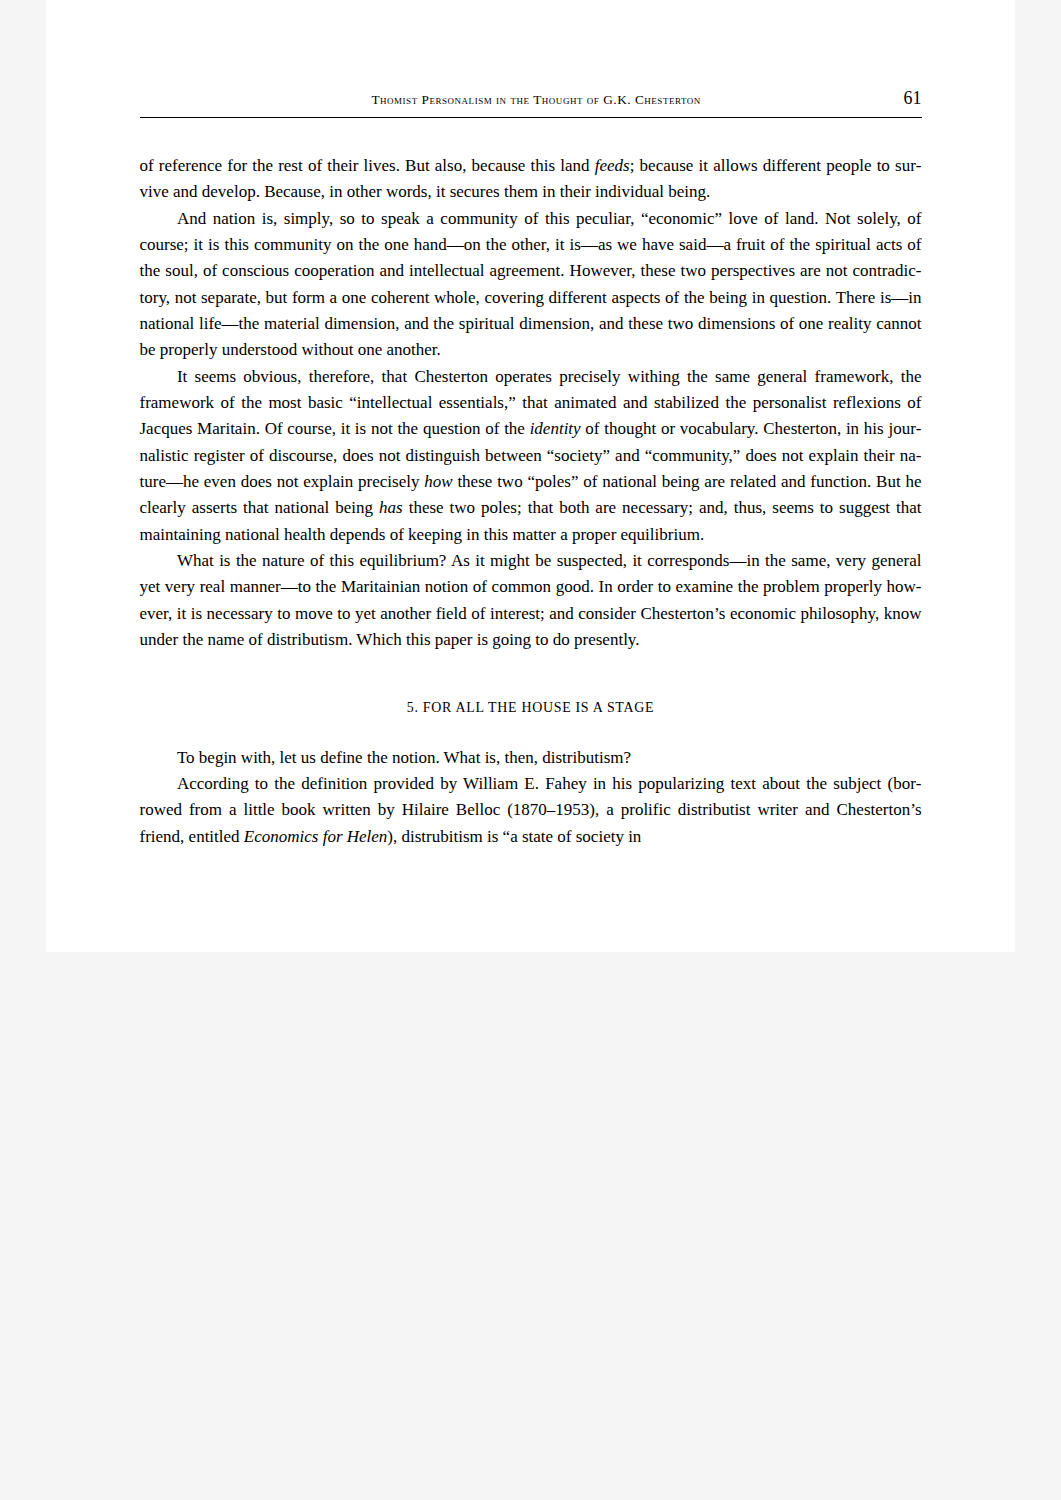Thomist Personalism in the Thought of G.K. Chesterton 61
of reference for the rest of their lives. But also, because this land feeds; because it allows different people to survive and develop. Because, in other words, it secures them in their individual being.
And nation is, simply, so to speak a community of this peculiar, “economic” love of land. Not solely, of course; it is this community on the one hand—on the other, it is—as we have said—a fruit of the spiritual acts of the soul, of conscious cooperation and intellectual agreement. However, these two perspectives are not contradictory, not separate, but form a one coherent whole, covering different aspects of the being in question. There is—in national life—the material dimension, and the spiritual dimension, and these two dimensions of one reality cannot be properly understood without one another.
It seems obvious, therefore, that Chesterton operates precisely withing the same general framework, the framework of the most basic “intellectual essentials,” that animated and stabilized the personalist reflexions of Jacques Maritain. Of course, it is not the question of the identity of thought or vocabulary. Chesterton, in his journalistic register of discourse, does not distinguish between “society” and “community,” does not explain their nature—he even does not explain precisely how these two “poles” of national being are related and function. But he clearly asserts that national being has these two poles; that both are necessary; and, thus, seems to suggest that maintaining national health depends of keeping in this matter a proper equilibrium.
What is the nature of this equilibrium? As it might be suspected, it corresponds—in the same, very general yet very real manner—to the Maritainian notion of common good. In order to examine the problem properly however, it is necessary to move to yet another field of interest; and consider Chesterton’s economic philosophy, know under the name of distributism. Which this paper is going to do presently.
5. For all the house is a stage
To begin with, let us define the notion. What is, then, distributism?
According to the definition provided by William E. Fahey in his popularizing text about the subject (borrowed from a little book written by Hilaire Belloc (1870–1953), a prolific distributist writer and Chesterton’s friend, entitled Economics for Helen), distrubitism is “a state of society in